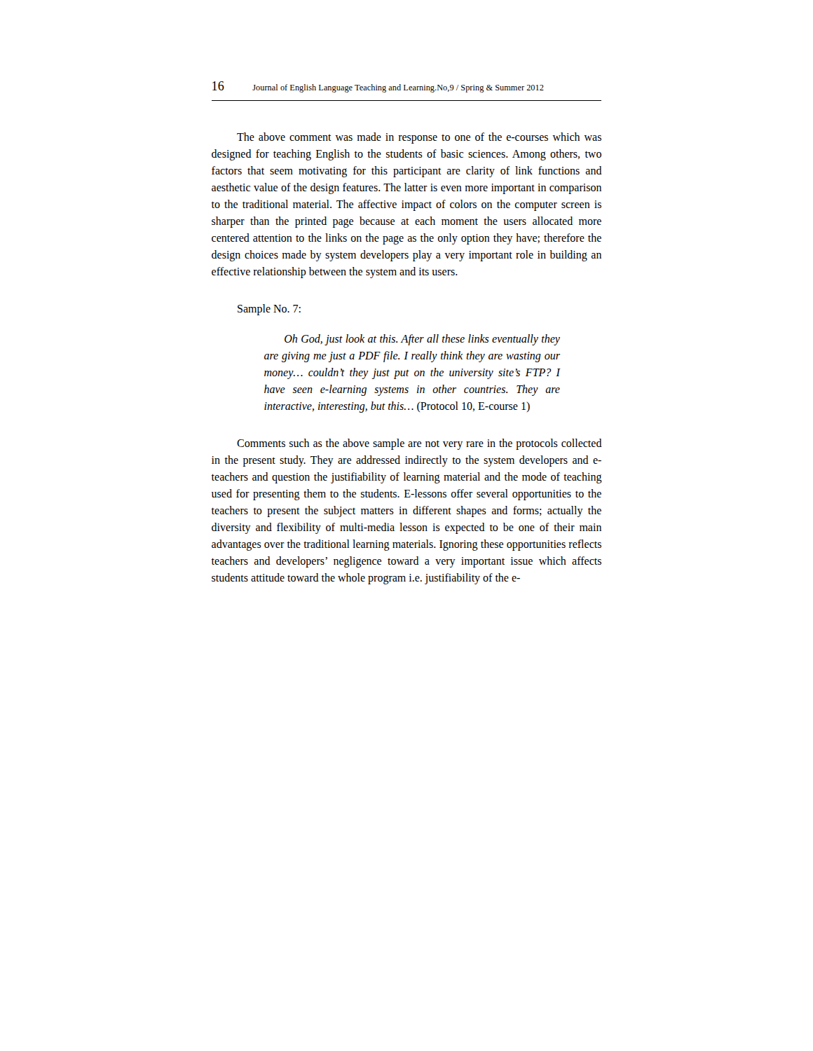16 Journal of English Language Teaching and Learning.No,9 / Spring & Summer 2012
The above comment was made in response to one of the e-courses which was designed for teaching English to the students of basic sciences. Among others, two factors that seem motivating for this participant are clarity of link functions and aesthetic value of the design features. The latter is even more important in comparison to the traditional material. The affective impact of colors on the computer screen is sharper than the printed page because at each moment the users allocated more centered attention to the links on the page as the only option they have; therefore the design choices made by system developers play a very important role in building an effective relationship between the system and its users.
Sample No. 7:
Oh God, just look at this. After all these links eventually they are giving me just a PDF file. I really think they are wasting our money… couldn’t they just put on the university site’s FTP? I have seen e-learning systems in other countries. They are interactive, interesting, but this… (Protocol 10, E-course 1)
Comments such as the above sample are not very rare in the protocols collected in the present study. They are addressed indirectly to the system developers and e-teachers and question the justifiability of learning material and the mode of teaching used for presenting them to the students. E-lessons offer several opportunities to the teachers to present the subject matters in different shapes and forms; actually the diversity and flexibility of multi-media lesson is expected to be one of their main advantages over the traditional learning materials. Ignoring these opportunities reflects teachers and developers’ negligence toward a very important issue which affects students attitude toward the whole program i.e. justifiability of the e-